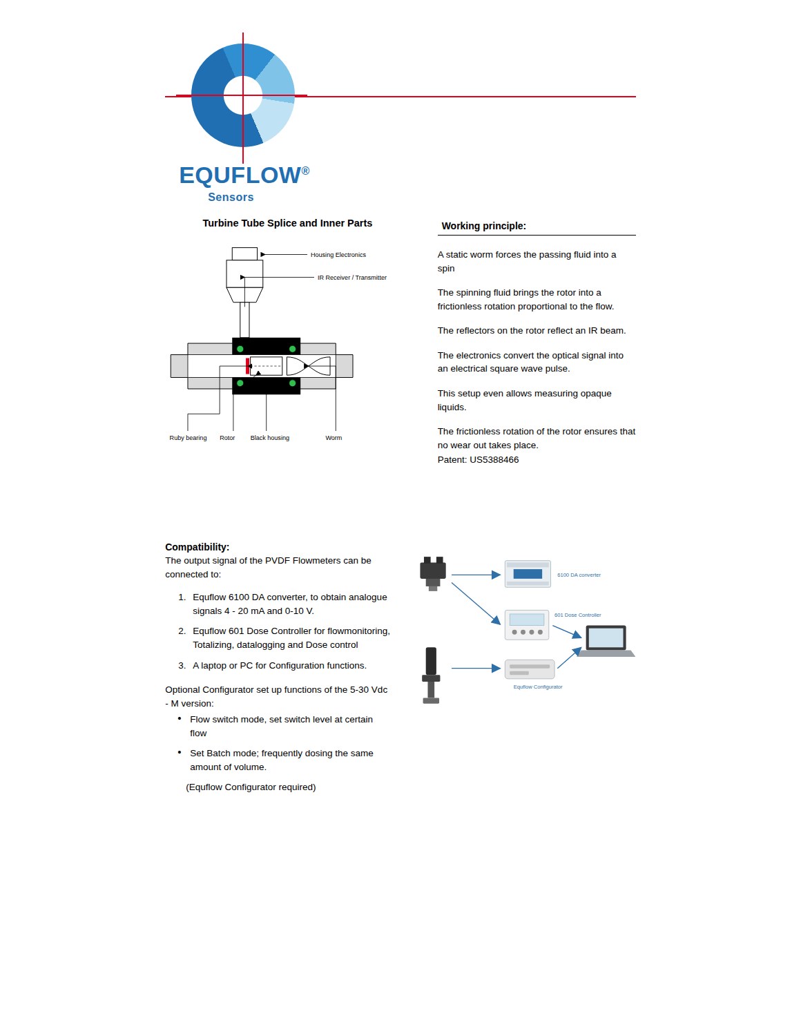EQUFLOW®
Sensors
Turbine Tube Splice and Inner Parts
Housing Electronics IR Receiver / Transmitter Ruby bearing Rotor Black housing Worm
Working principle:
A static worm forces the passing fluid into a spin
The spinning fluid brings the rotor into a frictionless rotation proportional to the flow.
The reflectors on the rotor reflect an IR beam.
The electronics convert the optical signal into an electrical square wave pulse.
This setup even allows measuring opaque liquids.
The frictionless rotation of the rotor ensures that no wear out takes place.
Patent: US5388466
Compatibility:
The output signal of the PVDF Flowmeters can be connected to:
Equflow 6100 DA converter, to obtain analogue signals 4 - 20 mA and 0-10 V.
Equflow 601 Dose Controller for flowmonitoring, Totalizing, datalogging and Dose control
A laptop or PC for Configuration functions.
Optional Configurator set up functions of the 5-30 Vdc - M version:
Flow switch mode, set switch level at certain flow
Set Batch mode; frequently dosing the same amount of volume.
(Equflow Configurator required)
6100 DA converter 601 Dose Controller Equflow Configurator